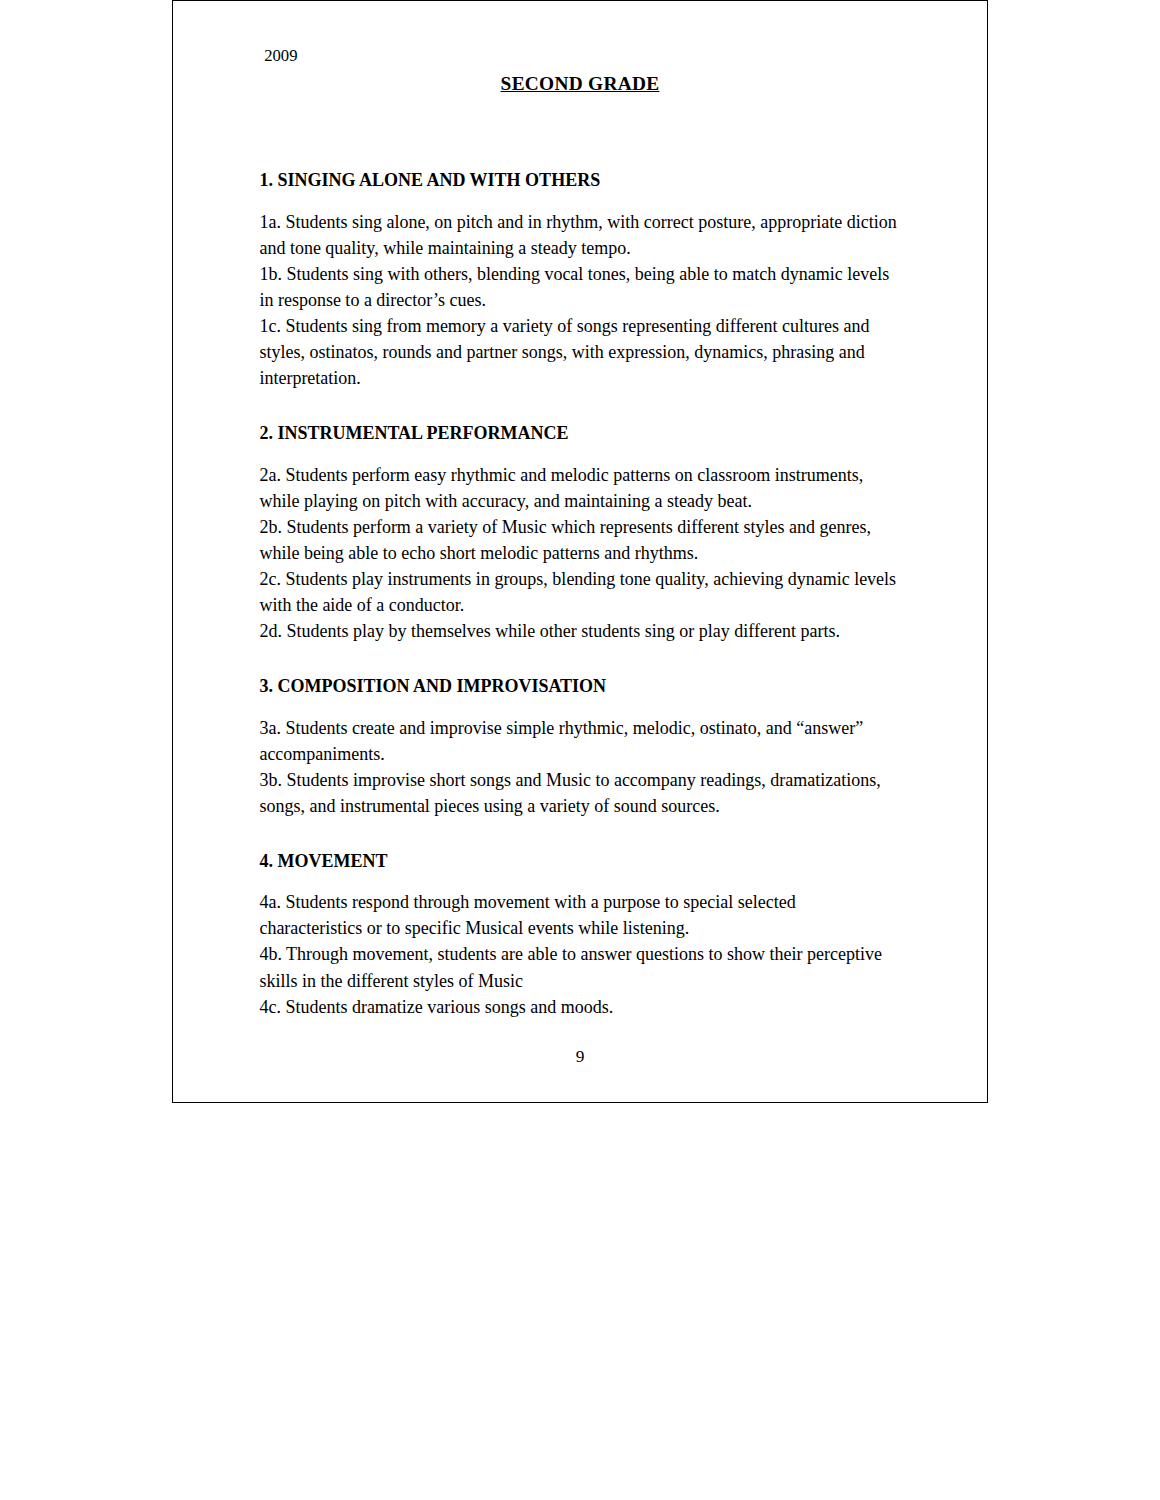2009
SECOND GRADE
1. SINGING ALONE AND WITH OTHERS
1a. Students sing alone, on pitch and in rhythm, with correct posture, appropriate diction and tone quality, while maintaining a steady tempo.
1b. Students sing with others, blending vocal tones, being able to match dynamic levels in response to a director’s cues.
1c. Students sing from memory a variety of songs representing different cultures and styles, ostinatos, rounds and partner songs, with expression, dynamics, phrasing and interpretation.
2. INSTRUMENTAL PERFORMANCE
2a. Students perform easy rhythmic and melodic patterns on classroom instruments, while playing on pitch with accuracy, and maintaining a steady beat.
2b. Students perform a variety of Music which represents different styles and genres, while being able to echo short melodic patterns and rhythms.
2c. Students play instruments in groups, blending tone quality, achieving dynamic levels with the aide of a conductor.
2d. Students play by themselves while other students sing or play different parts.
3. COMPOSITION AND IMPROVISATION
3a. Students create and improvise simple rhythmic, melodic, ostinato, and “answer” accompaniments.
3b. Students improvise short songs and Music to accompany readings, dramatizations, songs, and instrumental pieces using a variety of sound sources.
4. MOVEMENT
4a. Students respond through movement with a purpose to special selected characteristics or to specific Musical events while listening.
4b. Through movement, students are able to answer questions to show their perceptive skills in the different styles of Music
4c. Students dramatize various songs and moods.
9